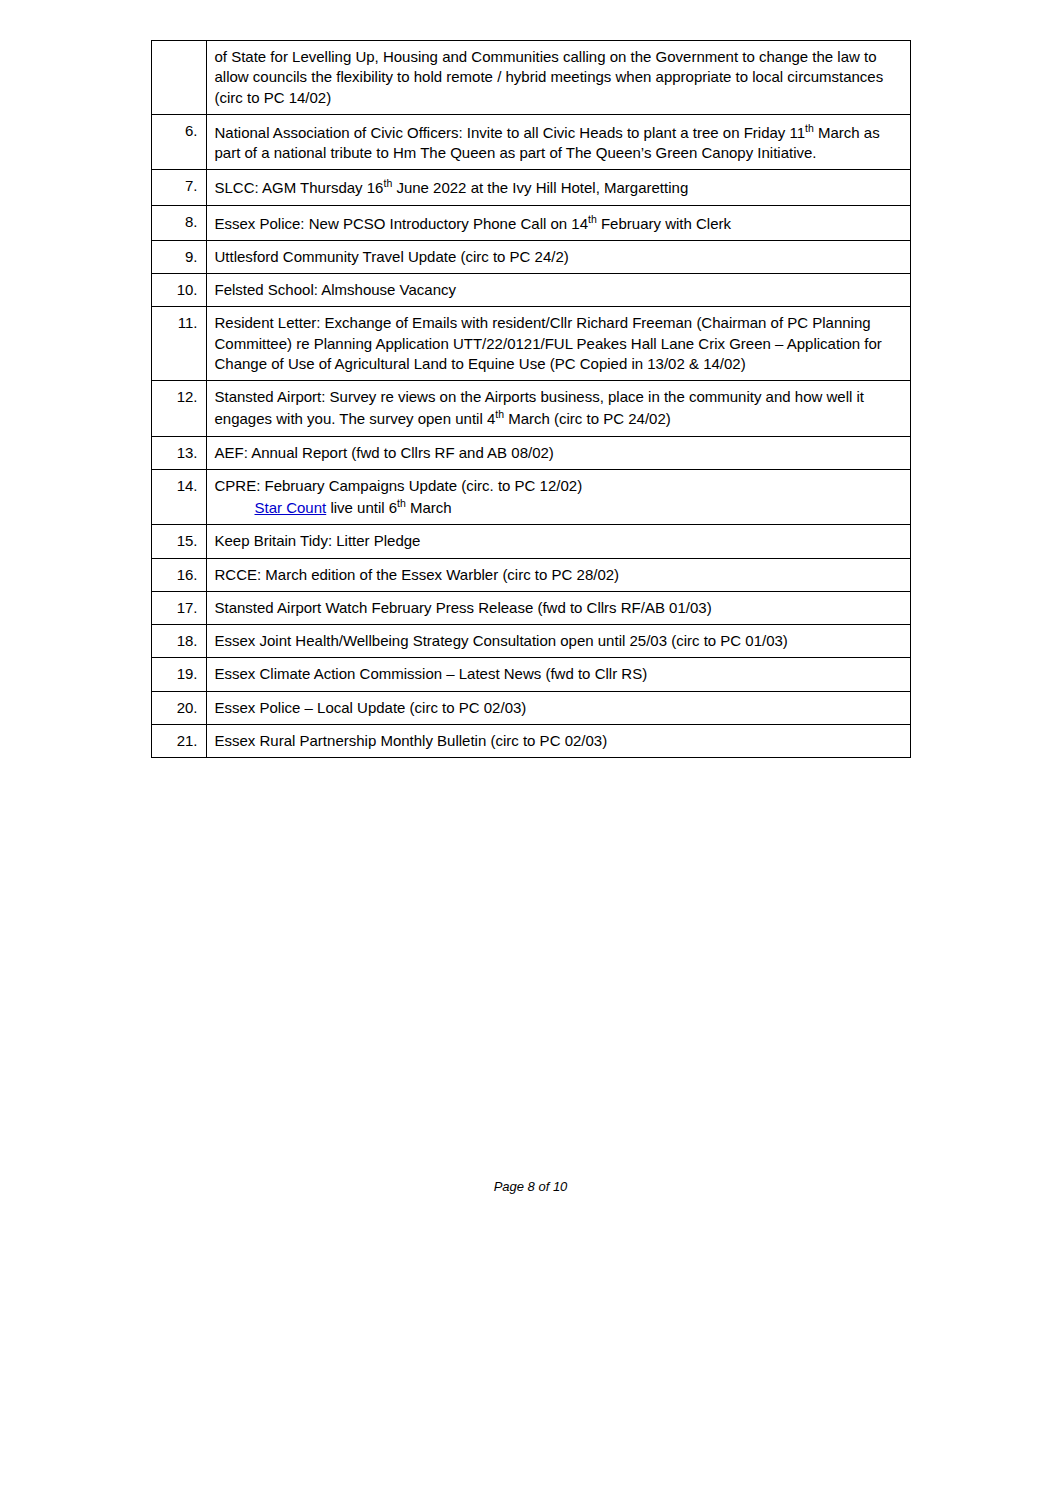| | of State for Levelling Up, Housing and Communities calling on the Government to change the law to allow councils the flexibility to hold remote / hybrid meetings when appropriate to local circumstances (circ to PC 14/02) |
| 6. | National Association of Civic Officers: Invite to all Civic Heads to plant a tree on Friday 11 th March as part of a national tribute to Hm The Queen as part of The Queen’s Green Canopy Initiative. |
| 7. | SLCC: AGM Thursday 16 th June 2022 at the Ivy Hill Hotel, Margaretting |
| 8. | Essex Police: New PCSO Introductory Phone Call on 14 th February with Clerk |
| 9. | Uttlesford Community Travel Update (circ to PC 24/2) |
| 10. | Felsted School: Almshouse Vacancy |
| 11. | Resident Letter: Exchange of Emails with resident/Cllr Richard Freeman (Chairman of PC Planning Committee) re Planning Application UTT/22/0121/FUL Peakes Hall Lane Crix Green – Application for Change of Use of Agricultural Land to Equine Use (PC Copied in 13/02 & 14/02) |
| 12. | Stansted Airport: Survey re views on the Airports business, place in the community and how well it engages with you. The survey open until 4 th March (circ to PC 24/02) |
| 13. | AEF: Annual Report (fwd to Cllrs RF and AB 08/02) |
| 14. | CPRE: February Campaigns Update (circ. to PC 12/02) Star Count live until 6 th March |
| 15. | Keep Britain Tidy: Litter Pledge |
| 16. | RCCE: March edition of the Essex Warbler (circ to PC 28/02) |
| 17. | Stansted Airport Watch February Press Release (fwd to Cllrs RF/AB 01/03) |
| 18. | Essex Joint Health/Wellbeing Strategy Consultation open until 25/03 (circ to PC 01/03) |
| 19. | Essex Climate Action Commission – Latest News (fwd to Cllr RS) |
| 20. | Essex Police – Local Update (circ to PC 02/03) |
| 21. | Essex Rural Partnership Monthly Bulletin (circ to PC 02/03) |
Page 8 of 10